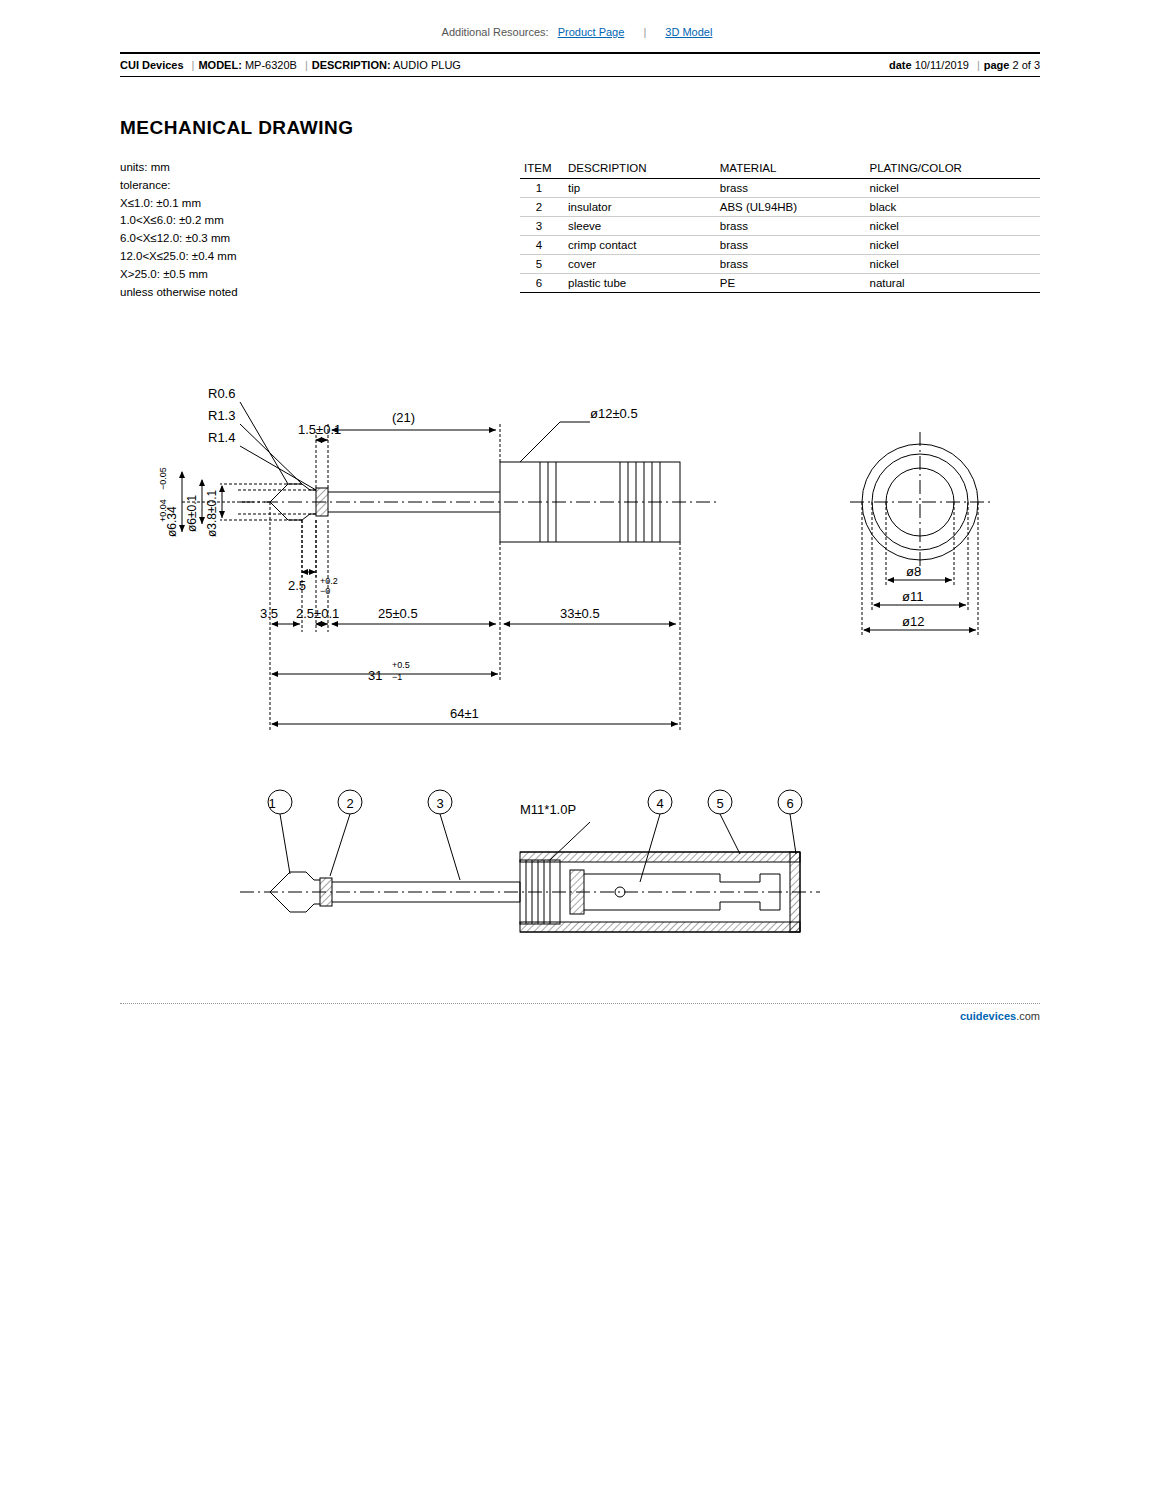Additional Resources: Product Page | 3D Model
CUI Devices|MODEL: MP-6320B|DESCRIPTION: AUDIO PLUG
date 10/11/2019|page 2 of 3
MECHANICAL DRAWING
units: mm
tolerance:
X≤1.0: ±0.1 mm
1.0<X≤6.0: ±0.2 mm
6.0<X≤12.0: ±0.3 mm
12.0<X≤25.0: ±0.4 mm
X>25.0: ±0.5 mm
unless otherwise noted
| ITEM | DESCRIPTION | MATERIAL | PLATING/COLOR |
| --- | --- | --- | --- |
| 1 | tip | brass | nickel |
| 2 | insulator | ABS (UL94HB) | black |
| 3 | sleeve | brass | nickel |
| 4 | crimp contact | brass | nickel |
| 5 | cover | brass | nickel |
| 6 | plastic tube | PE | natural |
R0.6 R1.3 R1.4 1.5±0.1 (21) ø12±0.5 ø6.34 +0.04 −0.05 ø6±0.1 ø3.8±0.1 2.5 +0.2 −0 3.5 2.5±0.1 25±0.5 33±0.5 31 +0.5 −1 64±1 ø8 ø11 ø12 1 2 3 4 5 6 M11*1.0P
cuidevices.com